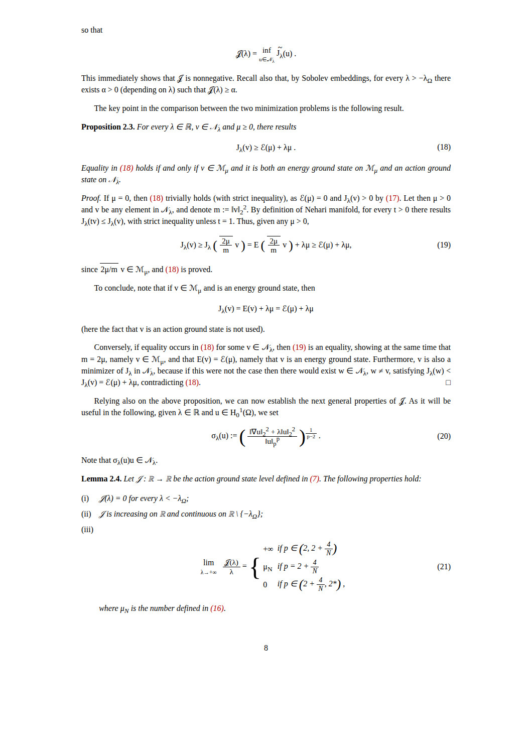so that
𝒥(λ) = inf u∈𝒩λ ~J λ(u) .
This immediately shows that 𝒥 is nonnegative. Recall also that, by Sobolev embeddings, for every λ > −λΩ there exists α > 0 (depending on λ) such that 𝒥(λ) ≥ α.
The key point in the comparison between the two minimization problems is the following result.
Proposition 2.3. For every λ ∈ ℝ, v ∈ 𝒩λ and μ ≥ 0, there results
Jλ(v) ≥ ℰ(μ) + λμ . (18)
Equality in (18) holds if and only if v ∈ ℳμ and it is both an energy ground state on ℳμ and an action ground state on 𝒩λ.
Proof. If μ = 0, then (18) trivially holds (with strict inequality), as ℰ(μ) = 0 and Jλ(v) > 0 by (17). Let then μ > 0 and v be any element in 𝒩λ, and denote m := ‖v‖22. By definition of Nehari manifold, for every t > 0 there results Jλ(tv) ≤ Jλ(v), with strict inequality unless t = 1. Thus, given any μ > 0,
Jλ(v) ≥ Jλ ( 2μ m v ) = E ( 2μ m v ) + λμ ≥ ℰ(μ) + λμ, (19)
since 2μ/m v ∈ ℳμ, and (18) is proved.
To conclude, note that if v ∈ ℳμ and is an energy ground state, then
Jλ(v) = E(v) + λμ = ℰ(μ) + λμ
(here the fact that v is an action ground state is not used).
Conversely, if equality occurs in (18) for some v ∈ 𝒩λ, then (19) is an equality, showing at the same time that m = 2μ, namely v ∈ ℳμ, and that E(v) = ℰ(μ), namely that v is an energy ground state. Furthermore, v is also a minimizer of Jλ in 𝒩λ, because if this were not the case then there would exist w ∈ 𝒩λ, w ≠ v, satisfying Jλ(w) < Jλ(v) = ℰ(μ) + λμ, contradicting (18). □
Relying also on the above proposition, we can now establish the next general properties of 𝒥. As it will be useful in the following, given λ ∈ ℝ and u ∈ H01(Ω), we set
σλ(u) := ( ‖∇u‖22 + λ‖u‖22 ‖u‖pp )1 p−2 . (20)
Note that σλ(u)u ∈ 𝒩λ.
Lemma 2.4. Let 𝒥 : ℝ → ℝ be the action ground state level defined in (7). The following properties hold:
𝒥(λ) = 0 for every λ < −λΩ;
𝒥 is increasing on ℝ and continuous on ℝ \ {−λΩ};
lim λ→+∞ 𝒥(λ) λ = {
| +∞ | if p ∈ ( 2, 2 + 4 N ) |
| μ N | if p = 2 + 4 N |
| 0 | if p ∈ ( 2 + 4 N , 2* ) , |
(21)
where μN is the number defined in (16).
8